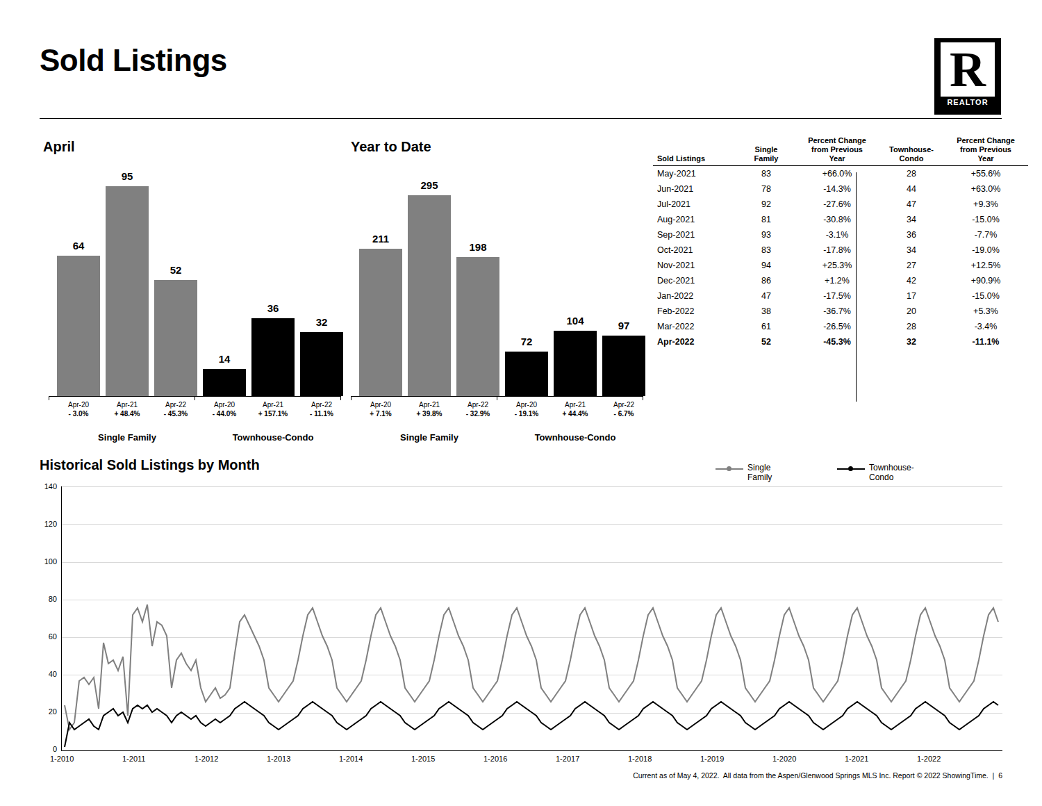Sold Listings
R
REALTOR
April
64
95
52
14
36
32
Apr-20
- 3.0%
Apr-21
+ 48.4%
Apr-22
- 45.3%
Apr-20
- 44.0%
Apr-21
+ 157.1%
Apr-22
- 11.1%
Single Family
Townhouse-Condo
Year to Date
211
295
198
72
104
97
Apr-20
+ 7.1%
Apr-21
+ 39.8%
Apr-22
- 32.9%
Apr-20
- 19.1%
Apr-21
+ 44.4%
Apr-22
- 6.7%
Single Family
Townhouse-Condo
| Sold Listings | Single Family | Percent Change from Previous Year | Townhouse- Condo | Percent Change from Previous Year |
| --- | --- | --- | --- | --- |
| May-2021 | 83 | +66.0% | 28 | +55.6% |
| Jun-2021 | 78 | -14.3% | 44 | +63.0% |
| Jul-2021 | 92 | -27.6% | 47 | +9.3% |
| Aug-2021 | 81 | -30.8% | 34 | -15.0% |
| Sep-2021 | 93 | -3.1% | 36 | -7.7% |
| Oct-2021 | 83 | -17.8% | 34 | -19.0% |
| Nov-2021 | 94 | +25.3% | 27 | +12.5% |
| Dec-2021 | 86 | +1.2% | 42 | +90.9% |
| Jan-2022 | 47 | -17.5% | 17 | -15.0% |
| Feb-2022 | 38 | -36.7% | 20 | +5.3% |
| Mar-2022 | 61 | -26.5% | 28 | -3.4% |
| Apr-2022 | 52 | -45.3% | 32 | -11.1% |
Historical Sold Listings by Month
Single Family
Townhouse-Condo
140
120
100
80
60
40
20
0
1-2010
1-2011
1-2012
1-2013
1-2014
1-2015
1-2016
1-2017
1-2018
1-2019
1-2020
1-2021
1-2022
Current as of May 4, 2022. All data from the Aspen/Glenwood Springs MLS Inc. Report © 2022 ShowingTime. | 6